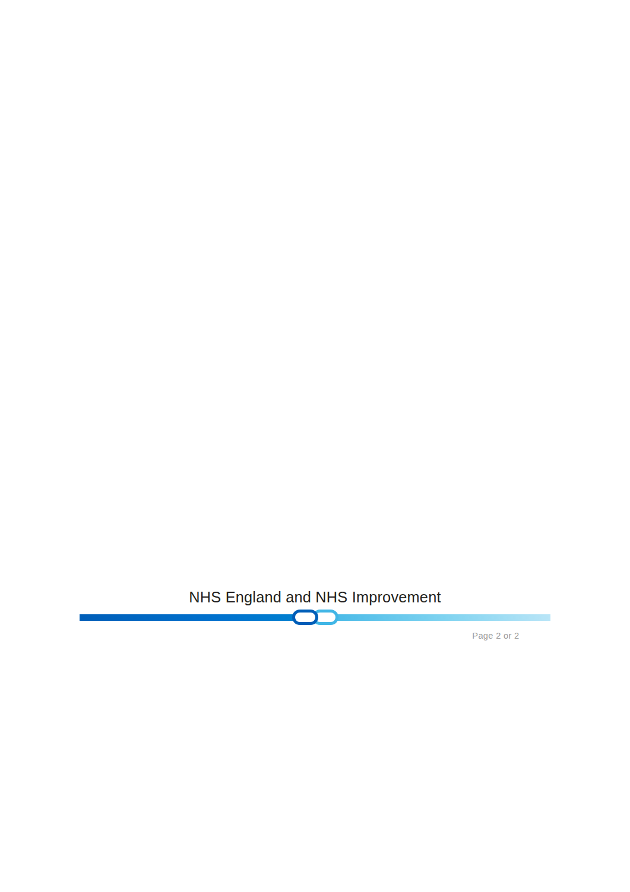NHS England and NHS Improvement
Page 2 or 2